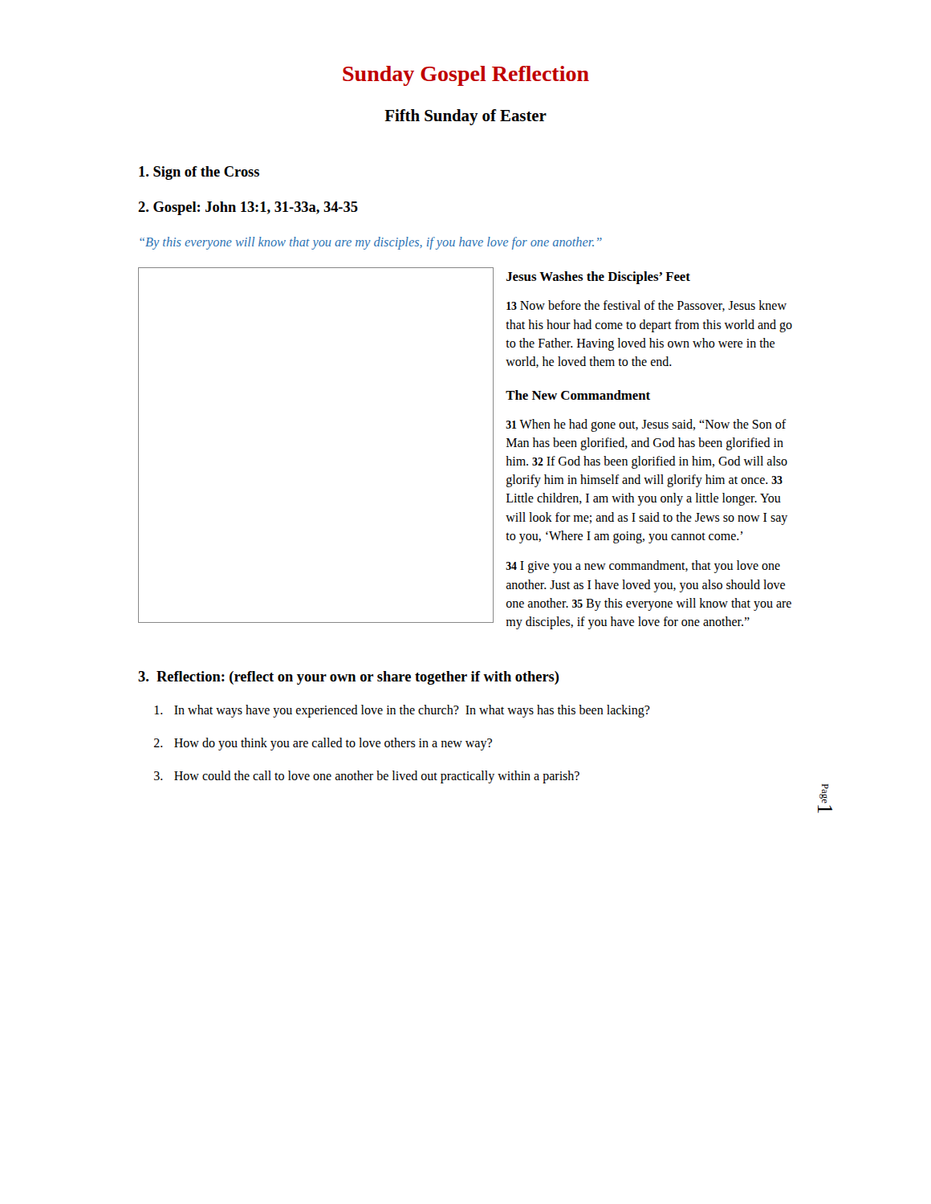Sunday Gospel Reflection
Fifth Sunday of Easter
Sign of the Cross
Gospel: John 13:1, 31-33a, 34-35
“By this everyone will know that you are my disciples, if you have love for one another.”
Jesus Washes the Disciples’ Feet
13 Now before the festival of the Passover, Jesus knew that his hour had come to depart from this world and go to the Father. Having loved his own who were in the world, he loved them to the end.
The New Commandment
31 When he had gone out, Jesus said, “Now the Son of Man has been glorified, and God has been glorified in him. 32 If God has been glorified in him, God will also glorify him in himself and will glorify him at once. 33 Little children, I am with you only a little longer. You will look for me; and as I said to the Jews so now I say to you, ‘Where I am going, you cannot come.’
34 I give you a new commandment, that you love one another. Just as I have loved you, you also should love one another. 35 By this everyone will know that you are my disciples, if you have love for one another.”
3. Reflection: (reflect on your own or share together if with others)
In what ways have you experienced love in the church? In what ways has this been lacking?
How do you think you are called to love others in a new way?
How could the call to love one another be lived out practically within a parish?
Page1